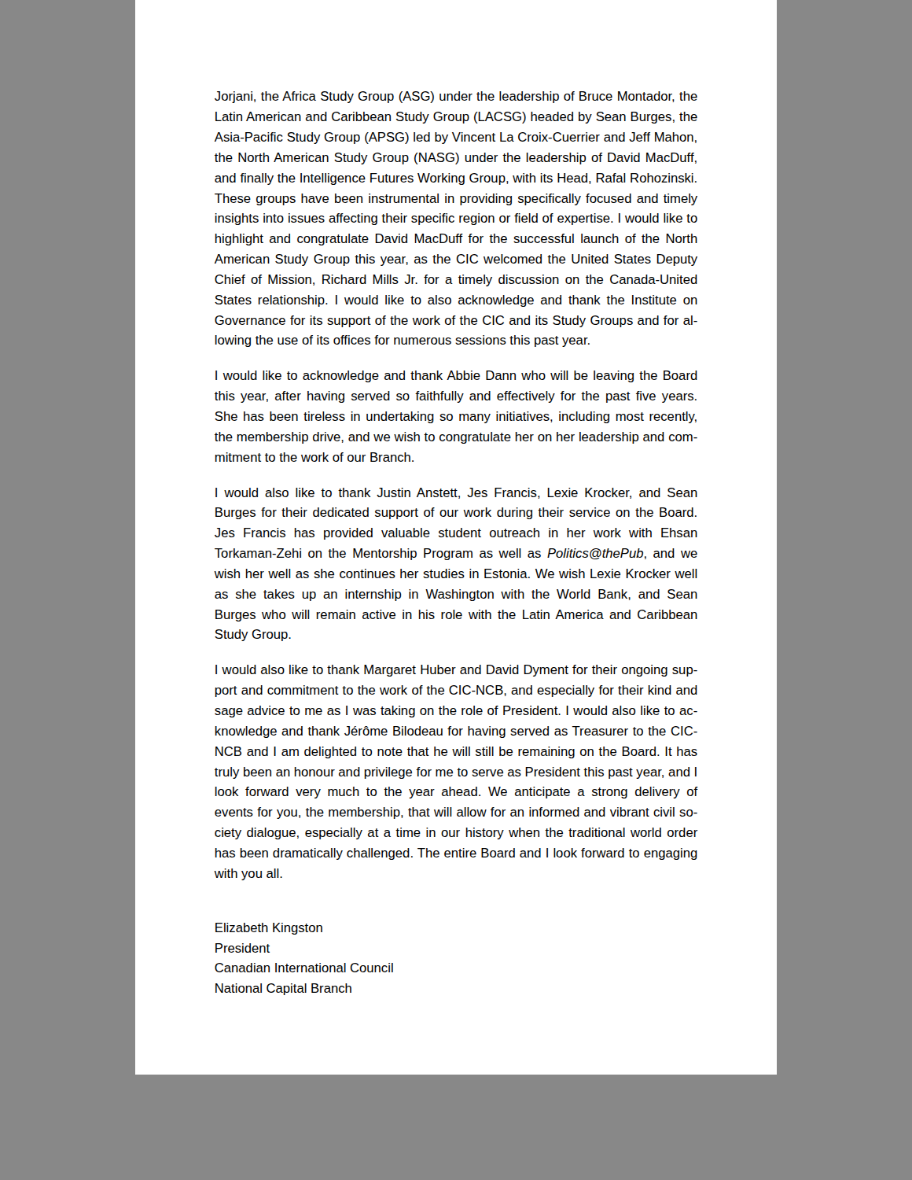Jorjani, the Africa Study Group (ASG) under the leadership of Bruce Montador, the Latin American and Caribbean Study Group (LACSG) headed by Sean Burges, the Asia-Pacific Study Group (APSG) led by Vincent La Croix-Cuerrier and Jeff Mahon, the North American Study Group (NASG) under the leadership of David MacDuff, and finally the Intelligence Futures Working Group, with its Head, Rafal Rohozinski. These groups have been instrumental in providing specifically focused and timely insights into issues affecting their specific region or field of expertise. I would like to highlight and congratulate David MacDuff for the successful launch of the North American Study Group this year, as the CIC welcomed the United States Deputy Chief of Mission, Richard Mills Jr. for a timely discussion on the Canada-United States relationship. I would like to also acknowledge and thank the Institute on Governance for its support of the work of the CIC and its Study Groups and for allowing the use of its offices for numerous sessions this past year.
I would like to acknowledge and thank Abbie Dann who will be leaving the Board this year, after having served so faithfully and effectively for the past five years. She has been tireless in undertaking so many initiatives, including most recently, the membership drive, and we wish to congratulate her on her leadership and commitment to the work of our Branch.
I would also like to thank Justin Anstett, Jes Francis, Lexie Krocker, and Sean Burges for their dedicated support of our work during their service on the Board. Jes Francis has provided valuable student outreach in her work with Ehsan Torkaman-Zehi on the Mentorship Program as well as Politics@thePub, and we wish her well as she continues her studies in Estonia. We wish Lexie Krocker well as she takes up an internship in Washington with the World Bank, and Sean Burges who will remain active in his role with the Latin America and Caribbean Study Group.
I would also like to thank Margaret Huber and David Dyment for their ongoing support and commitment to the work of the CIC-NCB, and especially for their kind and sage advice to me as I was taking on the role of President. I would also like to acknowledge and thank Jérôme Bilodeau for having served as Treasurer to the CIC-NCB and I am delighted to note that he will still be remaining on the Board. It has truly been an honour and privilege for me to serve as President this past year, and I look forward very much to the year ahead. We anticipate a strong delivery of events for you, the membership, that will allow for an informed and vibrant civil society dialogue, especially at a time in our history when the traditional world order has been dramatically challenged. The entire Board and I look forward to engaging with you all.
Elizabeth Kingston President Canadian International Council National Capital Branch